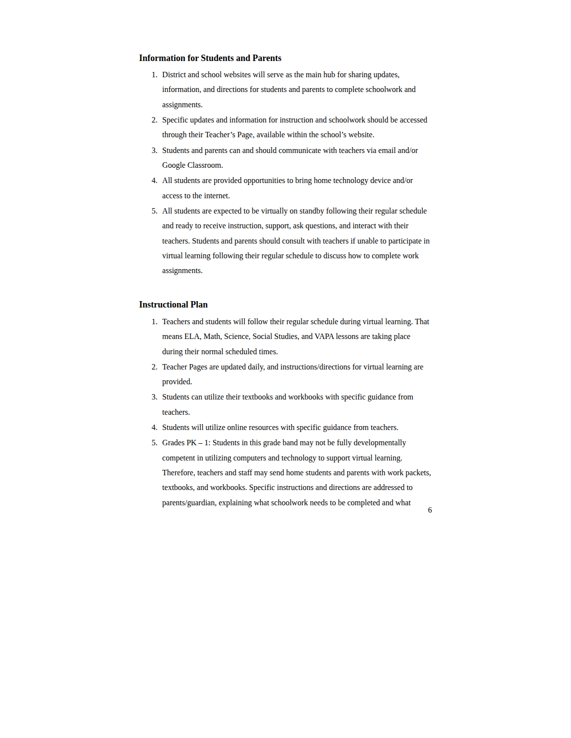Information for Students and Parents
District and school websites will serve as the main hub for sharing updates, information, and directions for students and parents to complete schoolwork and assignments.
Specific updates and information for instruction and schoolwork should be accessed through their Teacher’s Page, available within the school’s website.
Students and parents can and should communicate with teachers via email and/or Google Classroom.
All students are provided opportunities to bring home technology device and/or access to the internet.
All students are expected to be virtually on standby following their regular schedule and ready to receive instruction, support, ask questions, and interact with their teachers. Students and parents should consult with teachers if unable to participate in virtual learning following their regular schedule to discuss how to complete work assignments.
Instructional Plan
Teachers and students will follow their regular schedule during virtual learning. That means ELA, Math, Science, Social Studies, and VAPA lessons are taking place during their normal scheduled times.
Teacher Pages are updated daily, and instructions/directions for virtual learning are provided.
Students can utilize their textbooks and workbooks with specific guidance from teachers.
Students will utilize online resources with specific guidance from teachers.
Grades PK – 1: Students in this grade band may not be fully developmentally competent in utilizing computers and technology to support virtual learning. Therefore, teachers and staff may send home students and parents with work packets, textbooks, and workbooks. Specific instructions and directions are addressed to parents/guardian, explaining what schoolwork needs to be completed and what
6